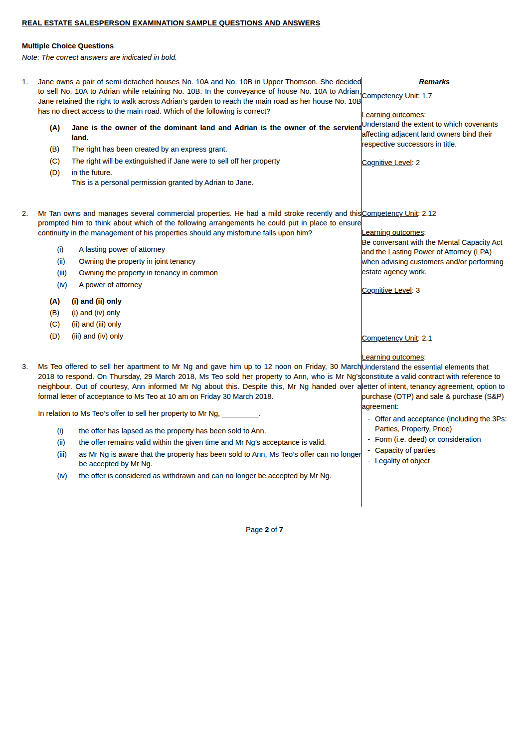REAL ESTATE SALESPERSON EXAMINATION SAMPLE QUESTIONS AND ANSWERS
Multiple Choice Questions
Note: The correct answers are indicated in bold.
| 1. Jane owns a pair of semi-detached houses No. 10A and No. 10B in Upper Thomson. She decided to sell No. 10A to Adrian while retaining No. 10B. In the conveyance of house No. 10A to Adrian, Jane retained the right to walk across Adrian’s garden to reach the main road as her house No. 10B has no direct access to the main road. Which of the following is correct? (A) Jane is the owner of the dominant land and Adrian is the owner of the servient land. (B) The right has been created by an express grant. (C) The right will be extinguished if Jane were to sell off her property (D) in the future. This is a personal permission granted by Adrian to Jane. 2. Mr Tan owns and manages several commercial properties. He had a mild stroke recently and this prompted him to think about which of the following arrangements he could put in place to ensure continuity in the management of his properties should any misfortune falls upon him? (i) A lasting power of attorney (ii) Owning the property in joint tenancy (iii) Owning the property in tenancy in common (iv) A power of attorney (A) (i) and (ii) only (B) (i) and (iv) only (C) (ii) and (iii) only (D) (iii) and (iv) only 3. Ms Teo offered to sell her apartment to Mr Ng and gave him up to 12 noon on Friday, 30 March 2018 to respond. On Thursday, 29 March 2018, Ms Teo sold her property to Ann, who is Mr Ng’s neighbour. Out of courtesy, Ann informed Mr Ng about this. Despite this, Mr Ng handed over a formal letter of acceptance to Ms Teo at 10 am on Friday 30 March 2018. In relation to Ms Teo’s offer to sell her property to Mr Ng, _________. (i) the offer has lapsed as the property has been sold to Ann. (ii) the offer remains valid within the given time and Mr Ng’s acceptance is valid. (iii) as Mr Ng is aware that the property has been sold to Ann, Ms Teo’s offer can no longer be accepted by Mr Ng. (iv) the offer is considered as withdrawn and can no longer be accepted by Mr Ng. | Remarks Competency Unit : 1.7 Learning outcomes : Understand the extent to which covenants affecting adjacent land owners bind their respective successors in title. Cognitive Level : 2 Competency Unit : 2.12 Learning outcomes : Be conversant with the Mental Capacity Act and the Lasting Power of Attorney (LPA) when advising customers and/or performing estate agency work. Cognitive Level : 3 Competency Unit : 2.1 Learning outcomes : Understand the essential elements that constitute a valid contract with reference to letter of intent, tenancy agreement, option to purchase (OTP) and sale & purchase (S&P) agreement: Offer and acceptance (including the 3Ps: Parties, Property, Price) Form (i.e. deed) or consideration Capacity of parties Legality of object |
Page 2 of 7